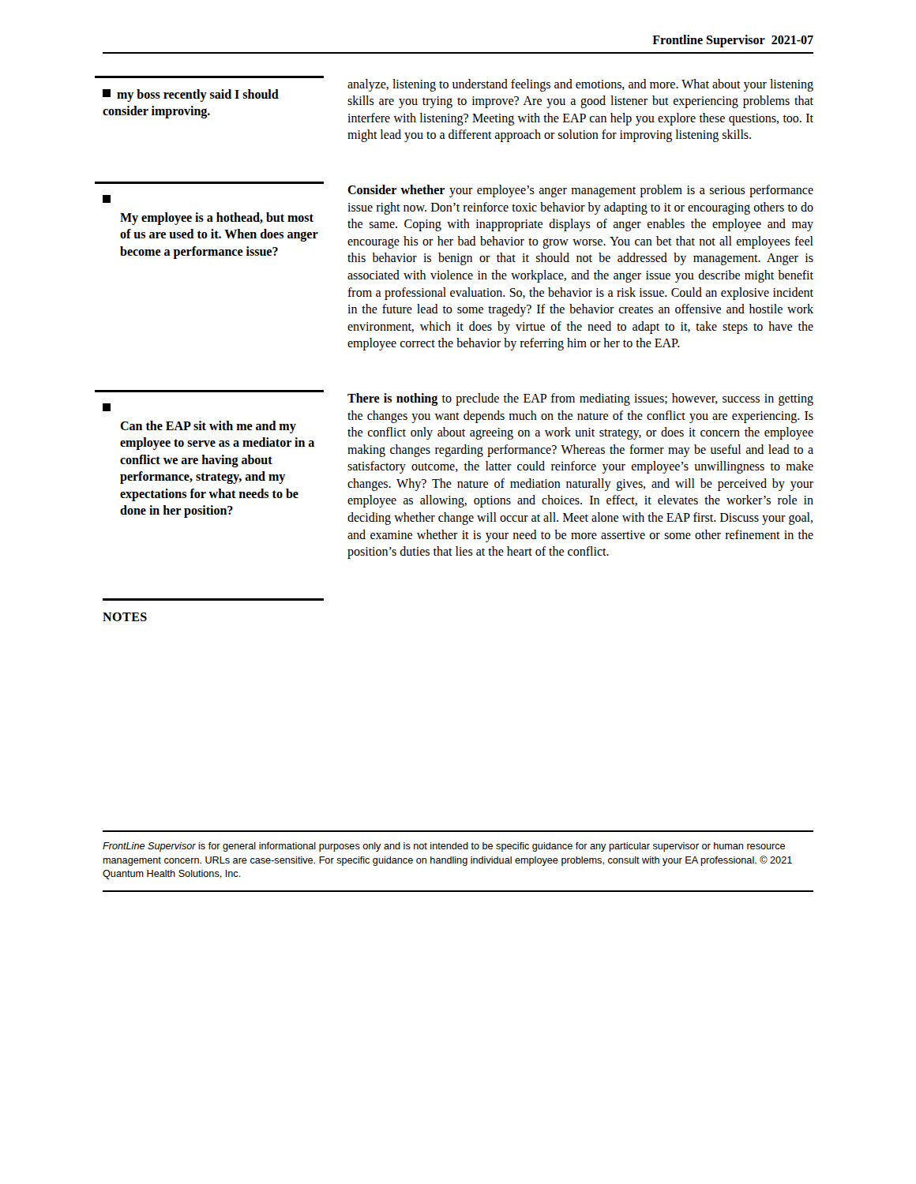Frontline Supervisor 2021-07
my boss recently said I should consider improving.
analyze, listening to understand feelings and emotions, and more. What about your listening skills are you trying to improve? Are you a good listener but experiencing problems that interfere with listening? Meeting with the EAP can help you explore these questions, too. It might lead you to a different approach or solution for improving listening skills.
My employee is a hothead, but most of us are used to it. When does anger become a performance issue?
Consider whether your employee’s anger management problem is a serious performance issue right now. Don’t reinforce toxic behavior by adapting to it or encouraging others to do the same. Coping with inappropriate displays of anger enables the employee and may encourage his or her bad behavior to grow worse. You can bet that not all employees feel this behavior is benign or that it should not be addressed by management. Anger is associated with violence in the workplace, and the anger issue you describe might benefit from a professional evaluation. So, the behavior is a risk issue. Could an explosive incident in the future lead to some tragedy? If the behavior creates an offensive and hostile work environment, which it does by virtue of the need to adapt to it, take steps to have the employee correct the behavior by referring him or her to the EAP.
Can the EAP sit with me and my employee to serve as a mediator in a conflict we are having about performance, strategy, and my expectations for what needs to be done in her position?
There is nothing to preclude the EAP from mediating issues; however, success in getting the changes you want depends much on the nature of the conflict you are experiencing. Is the conflict only about agreeing on a work unit strategy, or does it concern the employee making changes regarding performance? Whereas the former may be useful and lead to a satisfactory outcome, the latter could reinforce your employee’s unwillingness to make changes. Why? The nature of mediation naturally gives, and will be perceived by your employee as allowing, options and choices. In effect, it elevates the worker’s role in deciding whether change will occur at all. Meet alone with the EAP first. Discuss your goal, and examine whether it is your need to be more assertive or some other refinement in the position’s duties that lies at the heart of the conflict.
NOTES
FrontLine Supervisor is for general informational purposes only and is not intended to be specific guidance for any particular supervisor or human resource management concern. URLs are case-sensitive. For specific guidance on handling individual employee problems, consult with your EA professional. © 2021 Quantum Health Solutions, Inc.